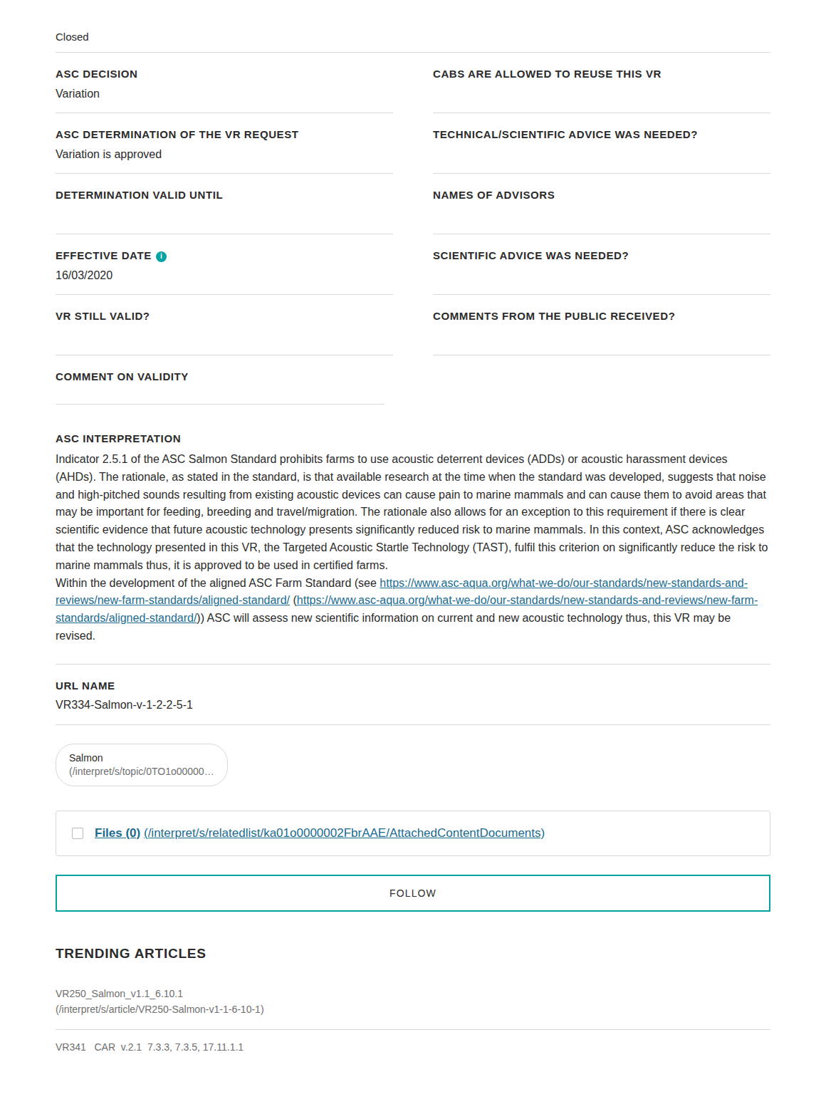Closed
ASC Decision
Variation
CABs are allowed to reuse this VR
ASC determination of the VR request
Variation is approved
Technical/Scientific advice was needed?
Determination valid until
Names of advisors
Effective datei
16/03/2020
Scientific advice was needed?
VR still valid?
Comments from the public received?
Comment on validity
ASC Interpretation
Indicator 2.5.1 of the ASC Salmon Standard prohibits farms to use acoustic deterrent devices (ADDs) or acoustic harassment devices (AHDs). The rationale, as stated in the standard, is that available research at the time when the standard was developed, suggests that noise and high-pitched sounds resulting from existing acoustic devices can cause pain to marine mammals and can cause them to avoid areas that may be important for feeding, breeding and travel/migration. The rationale also allows for an exception to this requirement if there is clear scientific evidence that future acoustic technology presents significantly reduced risk to marine mammals. In this context, ASC acknowledges that the technology presented in this VR, the Targeted Acoustic Startle Technology (TAST), fulfil this criterion on significantly reduce the risk to marine mammals thus, it is approved to be used in certified farms.
Within the development of the aligned ASC Farm Standard (see https://www.asc-aqua.org/what-we-do/our-standards/new-standards-and-reviews/new-farm-standards/aligned-standard/ (https://www.asc-aqua.org/what-we-do/our-standards/new-standards-and-reviews/new-farm-standards/aligned-standard/)) ASC will assess new scientific information on current and new acoustic technology thus, this VR may be revised.
URL Name
VR334-Salmon-v-1-2-2-5-1
Salmon (/interpret/s/topic/0TO1o00000…
Files (0) (/interpret/s/relatedlist/ka01o0000002FbrAAE/AttachedContentDocuments)
Follow
Trending Articles
VR250_Salmon_v1.1_6.10.1 (/interpret/s/article/VR250-Salmon-v1-1-6-10-1)
VR341_ CAR_v.2.1_7.3.3, 7.3.5, 17.11.1.1 (/interpret/s/article/VR341-CAR-v-2-1-7-3-3-7-3-5-17-11-1-1)